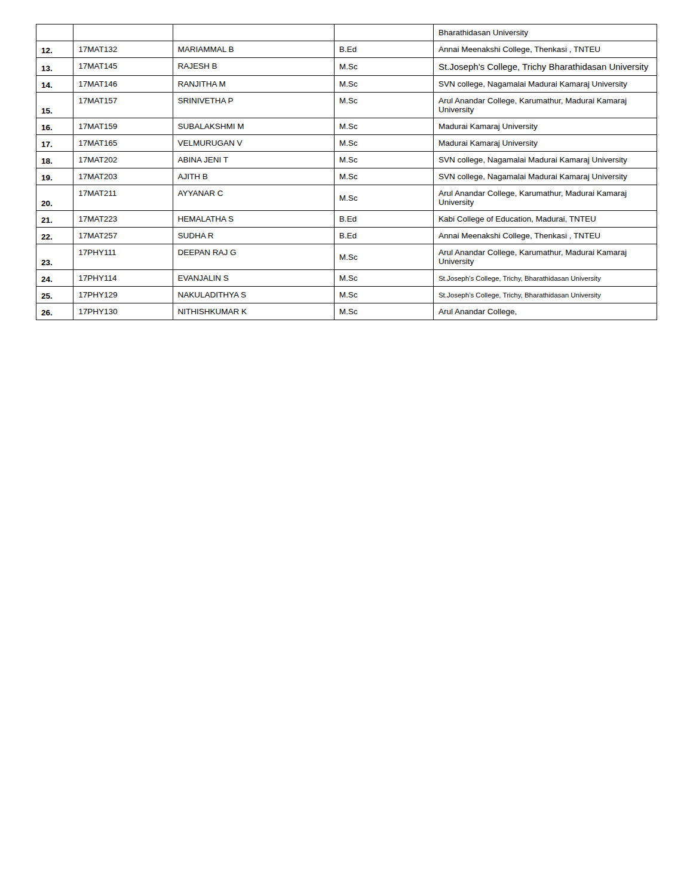| | | | | Bharathidasan University |
| 12. | 17MAT132 | MARIAMMAL B | B.Ed | Annai Meenakshi College, Thenkasi , TNTEU |
| 13. | 17MAT145 | RAJESH B | M.Sc | St.Joseph's College, Trichy Bharathidasan University |
| 14. | 17MAT146 | RANJITHA M | M.Sc | SVN college, Nagamalai Madurai Kamaraj University |
| 15. | 17MAT157 | SRINIVETHA P | M.Sc | Arul Anandar College, Karumathur, Madurai Kamaraj University |
| 16. | 17MAT159 | SUBALAKSHMI M | M.Sc | Madurai Kamaraj University |
| 17. | 17MAT165 | VELMURUGAN V | M.Sc | Madurai Kamaraj University |
| 18. | 17MAT202 | ABINA JENI T | M.Sc | SVN college, Nagamalai Madurai Kamaraj University |
| 19. | 17MAT203 | AJITH B | M.Sc | SVN college, Nagamalai Madurai Kamaraj University |
| 20. | 17MAT211 | AYYANAR C | M.Sc | Arul Anandar College, Karumathur, Madurai Kamaraj University |
| 21. | 17MAT223 | HEMALATHA S | B.Ed | Kabi College of Education, Madurai, TNTEU |
| 22. | 17MAT257 | SUDHA R | B.Ed | Annai Meenakshi College, Thenkasi , TNTEU |
| 23. | 17PHY111 | DEEPAN RAJ G | M.Sc | Arul Anandar College, Karumathur, Madurai Kamaraj University |
| 24. | 17PHY114 | EVANJALIN S | M.Sc | St.Joseph’s College, Trichy, Bharathidasan University |
| 25. | 17PHY129 | NAKULADITHYA S | M.Sc | St.Joseph’s College, Trichy, Bharathidasan University |
| 26. | 17PHY130 | NITHISHKUMAR K | M.Sc | Arul Anandar College, |